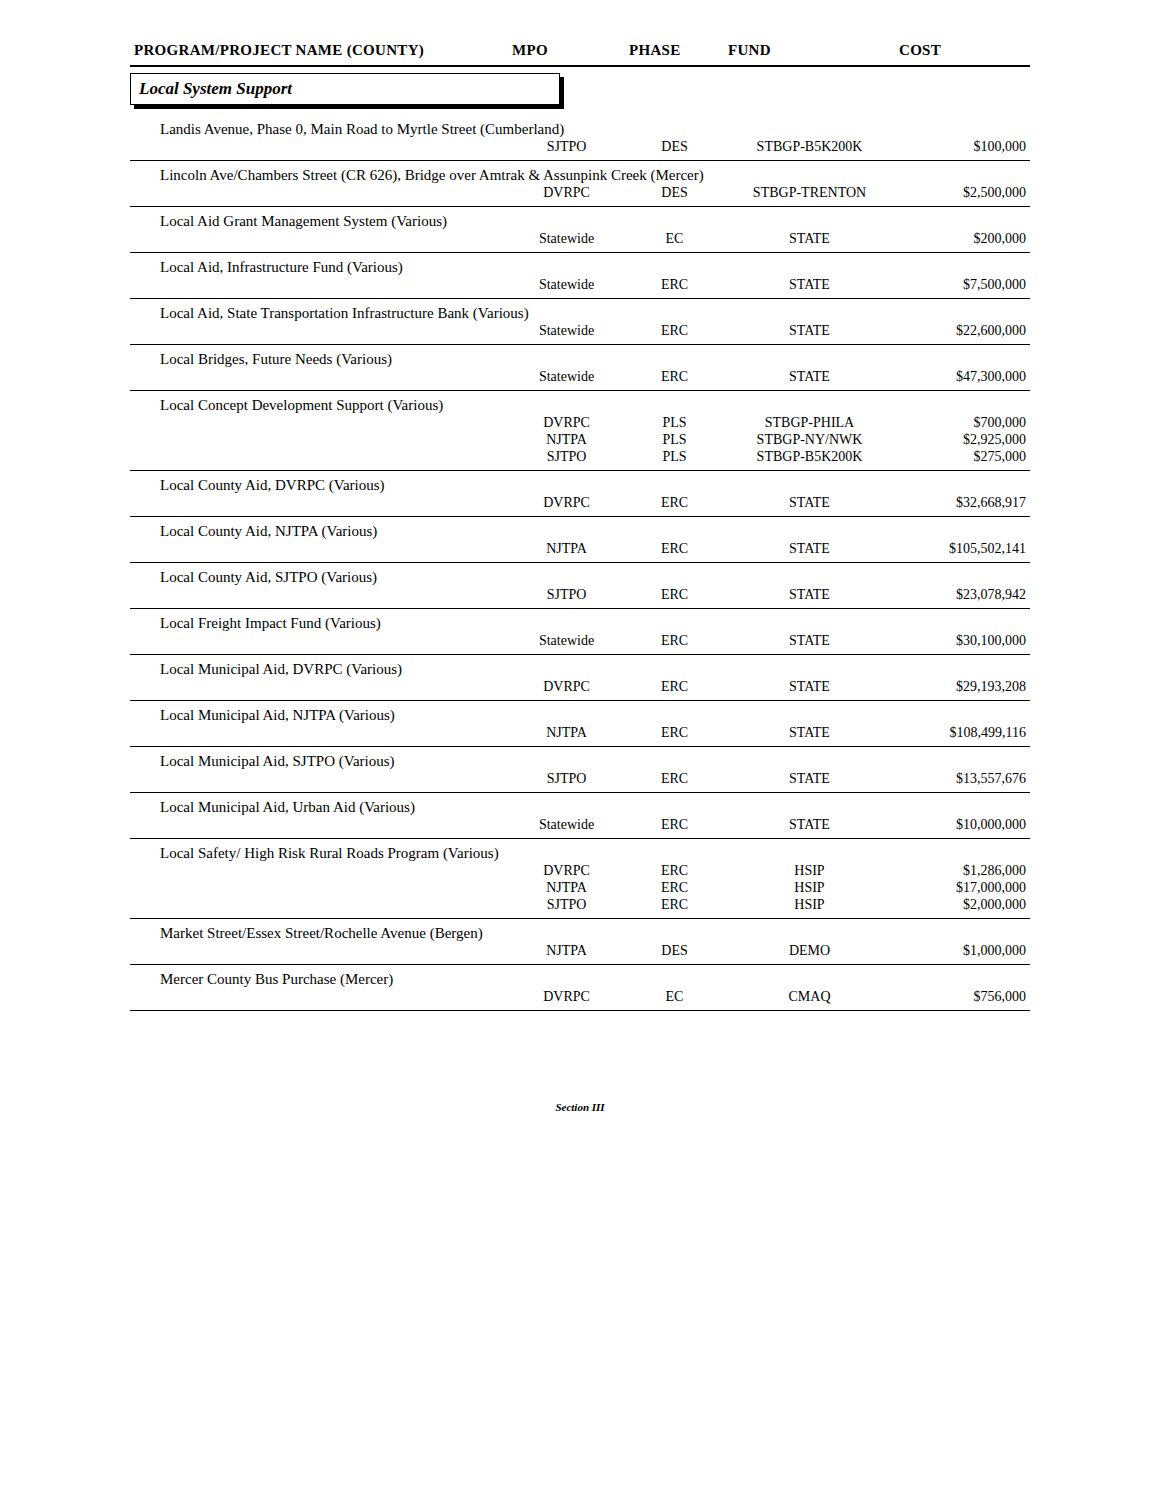| PROGRAM/PROJECT NAME (COUNTY) | MPO | PHASE | FUND | COST |
| --- | --- | --- | --- | --- |
| Local System Support |
| Landis Avenue, Phase 0, Main Road to Myrtle Street (Cumberland) |
| | SJTPO | DES | STBGP-B5K200K | $100,000 |
| Lincoln Ave/Chambers Street (CR 626), Bridge over Amtrak & Assunpink Creek (Mercer) |
| | DVRPC | DES | STBGP-TRENTON | $2,500,000 |
| Local Aid Grant Management System (Various) |
| | Statewide | EC | STATE | $200,000 |
| Local Aid, Infrastructure Fund (Various) |
| | Statewide | ERC | STATE | $7,500,000 |
| Local Aid, State Transportation Infrastructure Bank (Various) |
| | Statewide | ERC | STATE | $22,600,000 |
| Local Bridges, Future Needs (Various) |
| | Statewide | ERC | STATE | $47,300,000 |
| Local Concept Development Support (Various) |
| | DVRPC | PLS | STBGP-PHILA | $700,000 |
| | NJTPA | PLS | STBGP-NY/NWK | $2,925,000 |
| | SJTPO | PLS | STBGP-B5K200K | $275,000 |
| Local County Aid, DVRPC (Various) |
| | DVRPC | ERC | STATE | $32,668,917 |
| Local County Aid, NJTPA (Various) |
| | NJTPA | ERC | STATE | $105,502,141 |
| Local County Aid, SJTPO (Various) |
| | SJTPO | ERC | STATE | $23,078,942 |
| Local Freight Impact Fund (Various) |
| | Statewide | ERC | STATE | $30,100,000 |
| Local Municipal Aid, DVRPC (Various) |
| | DVRPC | ERC | STATE | $29,193,208 |
| Local Municipal Aid, NJTPA (Various) |
| | NJTPA | ERC | STATE | $108,499,116 |
| Local Municipal Aid, SJTPO (Various) |
| | SJTPO | ERC | STATE | $13,557,676 |
| Local Municipal Aid, Urban Aid (Various) |
| | Statewide | ERC | STATE | $10,000,000 |
| Local Safety/ High Risk Rural Roads Program (Various) |
| | DVRPC | ERC | HSIP | $1,286,000 |
| | NJTPA | ERC | HSIP | $17,000,000 |
| | SJTPO | ERC | HSIP | $2,000,000 |
| Market Street/Essex Street/Rochelle Avenue (Bergen) |
| | NJTPA | DES | DEMO | $1,000,000 |
| Mercer County Bus Purchase (Mercer) |
| | DVRPC | EC | CMAQ | $756,000 |
Section III